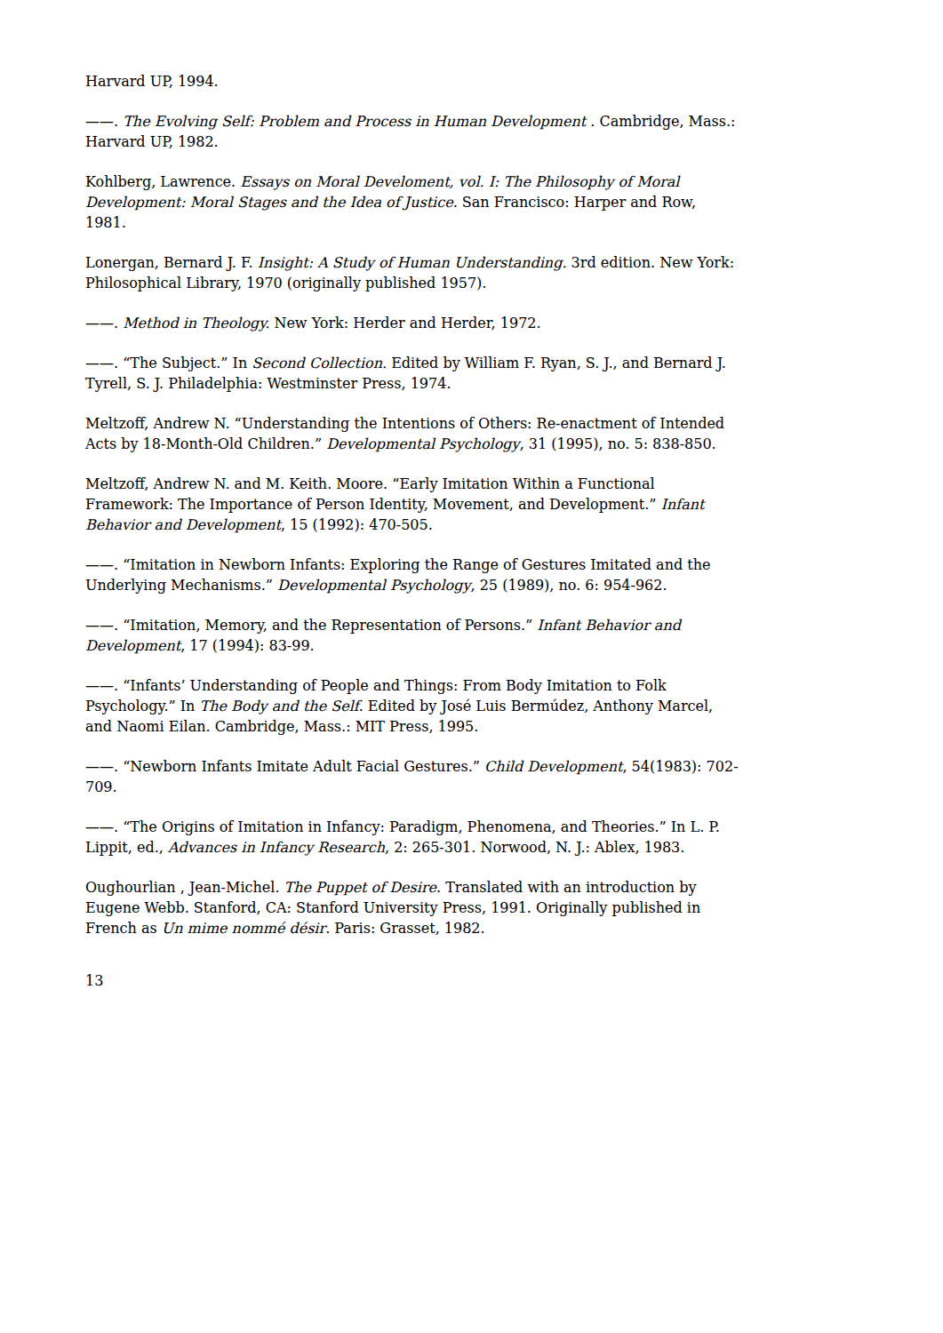Harvard UP, 1994.
——. The Evolving Self: Problem and Process in Human Development . Cambridge, Mass.: Harvard UP, 1982.
Kohlberg, Lawrence. Essays on Moral Develoment, vol. I: The Philosophy of Moral Development: Moral Stages and the Idea of Justice. San Francisco: Harper and Row, 1981.
Lonergan, Bernard J. F. Insight: A Study of Human Understanding. 3rd edition. New York: Philosophical Library, 1970 (originally published 1957).
——. Method in Theology. New York: Herder and Herder, 1972.
——. “The Subject.” In Second Collection. Edited by William F. Ryan, S. J., and Bernard J. Tyrell, S. J. Philadelphia: Westminster Press, 1974.
Meltzoff, Andrew N. “Understanding the Intentions of Others: Re-enactment of Intended Acts by 18-Month-Old Children.” Developmental Psychology, 31 (1995), no. 5: 838-850.
Meltzoff, Andrew N. and M. Keith. Moore. “Early Imitation Within a Functional Framework: The Importance of Person Identity, Movement, and Development.” Infant Behavior and Development, 15 (1992): 470-505.
——. “Imitation in Newborn Infants: Exploring the Range of Gestures Imitated and the Underlying Mechanisms.” Developmental Psychology, 25 (1989), no. 6: 954-962.
——. “Imitation, Memory, and the Representation of Persons.” Infant Behavior and Development, 17 (1994): 83-99.
——. “Infants’ Understanding of People and Things: From Body Imitation to Folk Psychology.” In The Body and the Self. Edited by José Luis Bermúdez, Anthony Marcel, and Naomi Eilan. Cambridge, Mass.: MIT Press, 1995.
——. “Newborn Infants Imitate Adult Facial Gestures.” Child Development, 54(1983): 702-709.
——. “The Origins of Imitation in Infancy: Paradigm, Phenomena, and Theories.” In L. P. Lippit, ed., Advances in Infancy Research, 2: 265-301. Norwood, N. J.: Ablex, 1983.
Oughourlian , Jean-Michel. The Puppet of Desire. Translated with an introduction by Eugene Webb. Stanford, CA: Stanford University Press, 1991. Originally published in French as Un mime nommé désir. Paris: Grasset, 1982.
13